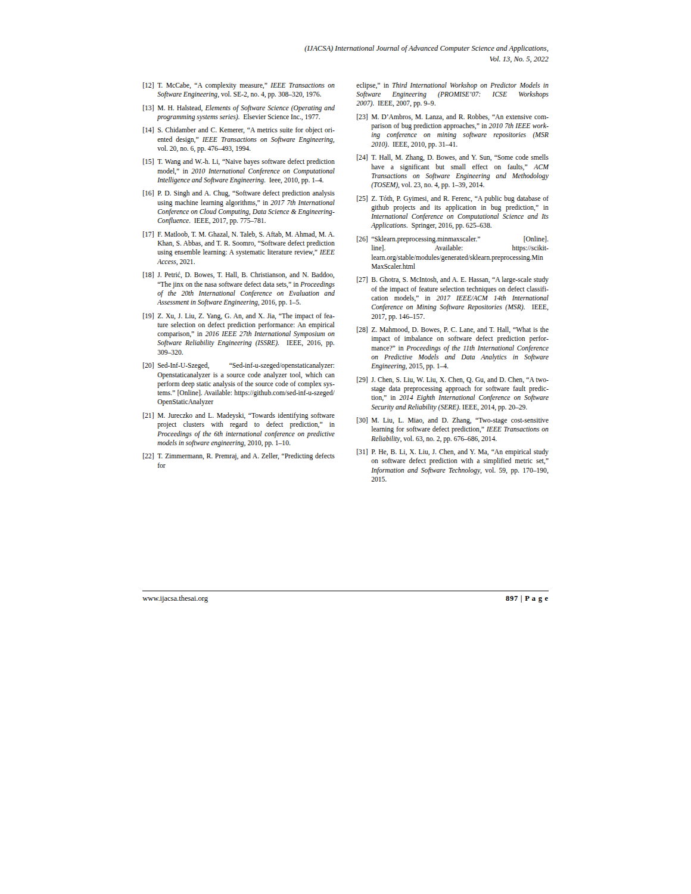(IJACSA) International Journal of Advanced Computer Science and Applications, Vol. 13, No. 5, 2022
[12] T. McCabe, “A complexity measure,” IEEE Transactions on Software Engineering, vol. SE-2, no. 4, pp. 308–320, 1976.
[13] M. H. Halstead, Elements of Software Science (Operating and programming systems series). Elsevier Science Inc., 1977.
[14] S. Chidamber and C. Kemerer, “A metrics suite for object oriented design,” IEEE Transactions on Software Engineering, vol. 20, no. 6, pp. 476–493, 1994.
[15] T. Wang and W.-h. Li, “Naive bayes software defect prediction model,” in 2010 International Conference on Computational Intelligence and Software Engineering. Ieee, 2010, pp. 1–4.
[16] P. D. Singh and A. Chug, “Software defect prediction analysis using machine learning algorithms,” in 2017 7th International Conference on Cloud Computing, Data Science & Engineering-Confluence. IEEE, 2017, pp. 775–781.
[17] F. Matloob, T. M. Ghazal, N. Taleb, S. Aftab, M. Ahmad, M. A. Khan, S. Abbas, and T. R. Soomro, “Software defect prediction using ensemble learning: A systematic literature review,” IEEE Access, 2021.
[18] J. Petrić, D. Bowes, T. Hall, B. Christianson, and N. Baddoo, “The jinx on the nasa software defect data sets,” in Proceedings of the 20th International Conference on Evaluation and Assessment in Software Engineering, 2016, pp. 1–5.
[19] Z. Xu, J. Liu, Z. Yang, G. An, and X. Jia, “The impact of feature selection on defect prediction performance: An empirical comparison,” in 2016 IEEE 27th International Symposium on Software Reliability Engineering (ISSRE). IEEE, 2016, pp. 309–320.
[20] Sed-Inf-U-Szeged, “Sed-inf-u-szeged/openstaticanalyzer: Openstaticanalyzer is a source code analyzer tool, which can perform deep static analysis of the source code of complex systems.” [Online]. Available: https://github.com/sed-inf-u-szeged/OpenStaticAnalyzer
[21] M. Jureczko and L. Madeyski, “Towards identifying software project clusters with regard to defect prediction,” in Proceedings of the 6th international conference on predictive models in software engineering, 2010, pp. 1–10.
[22] T. Zimmermann, R. Premraj, and A. Zeller, “Predicting defects for
eclipse,” in Third International Workshop on Predictor Models in Software Engineering (PROMISE’07: ICSE Workshops 2007). IEEE, 2007, pp. 9–9.
[23] M. D’Ambros, M. Lanza, and R. Robbes, “An extensive comparison of bug prediction approaches,” in 2010 7th IEEE working conference on mining software repositories (MSR 2010). IEEE, 2010, pp. 31–41.
[24] T. Hall, M. Zhang, D. Bowes, and Y. Sun, “Some code smells have a significant but small effect on faults,” ACM Transactions on Software Engineering and Methodology (TOSEM), vol. 23, no. 4, pp. 1–39, 2014.
[25] Z. Tóth, P. Gyimesi, and R. Ferenc, “A public bug database of github projects and its application in bug prediction,” in International Conference on Computational Science and Its Applications. Springer, 2016, pp. 625–638.
[26] “Sklearn.preprocessing.minmaxscaler.” [Online]. line]. Available: https://scikit- learn.org/stable/modules/generated/sklearn.preprocessing.MinMaxScaler.html
[27] B. Ghotra, S. McIntosh, and A. E. Hassan, “A large-scale study of the impact of feature selection techniques on defect classification models,” in 2017 IEEE/ACM 14th International Conference on Mining Software Repositories (MSR). IEEE, 2017, pp. 146–157.
[28] Z. Mahmood, D. Bowes, P. C. Lane, and T. Hall, “What is the impact of imbalance on software defect prediction performance?” in Proceedings of the 11th International Conference on Predictive Models and Data Analytics in Software Engineering, 2015, pp. 1–4.
[29] J. Chen, S. Liu, W. Liu, X. Chen, Q. Gu, and D. Chen, “A two-stage data preprocessing approach for software fault prediction,” in 2014 Eighth International Conference on Software Security and Reliability (SERE). IEEE, 2014, pp. 20–29.
[30] M. Liu, L. Miao, and D. Zhang, “Two-stage cost-sensitive learning for software defect prediction,” IEEE Transactions on Reliability, vol. 63, no. 2, pp. 676–686, 2014.
[31] P. He, B. Li, X. Liu, J. Chen, and Y. Ma, “An empirical study on software defect prediction with a simplified metric set,” Information and Software Technology, vol. 59, pp. 170–190, 2015.
www.ijacsa.thesai.org 897 | P a g e